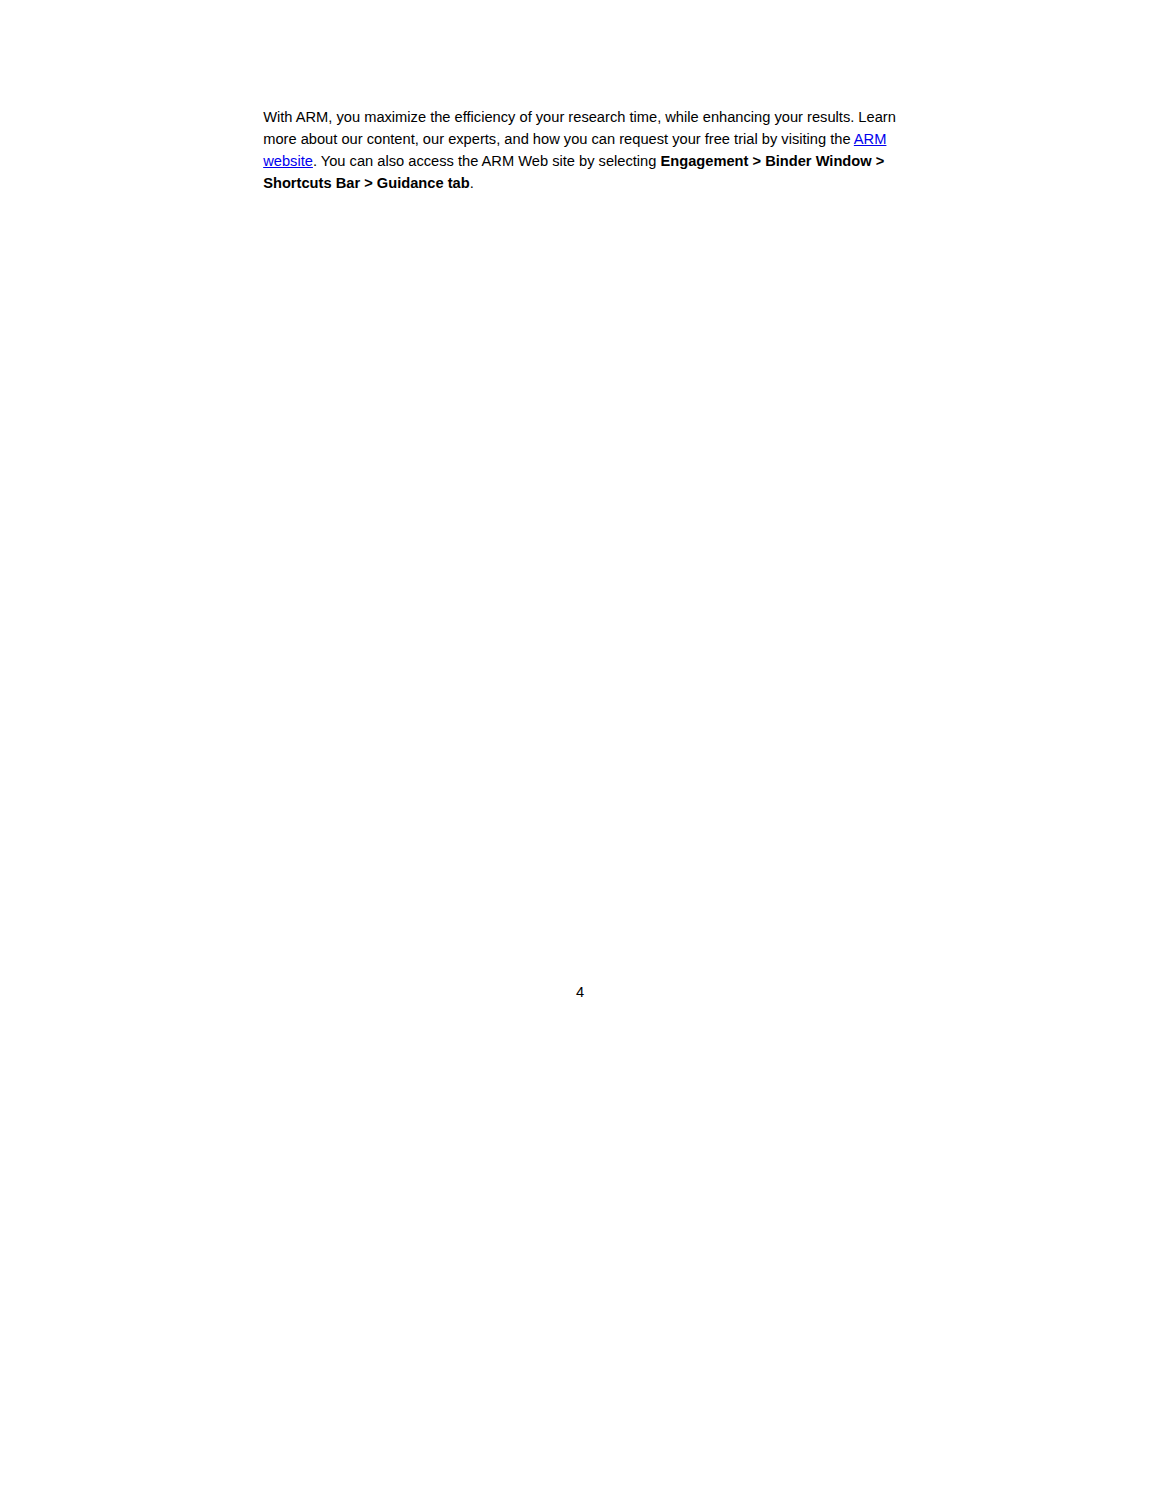With ARM, you maximize the efficiency of your research time, while enhancing your results. Learn more about our content, our experts, and how you can request your free trial by visiting the ARM website. You can also access the ARM Web site by selecting Engagement > Binder Window > Shortcuts Bar > Guidance tab.
4